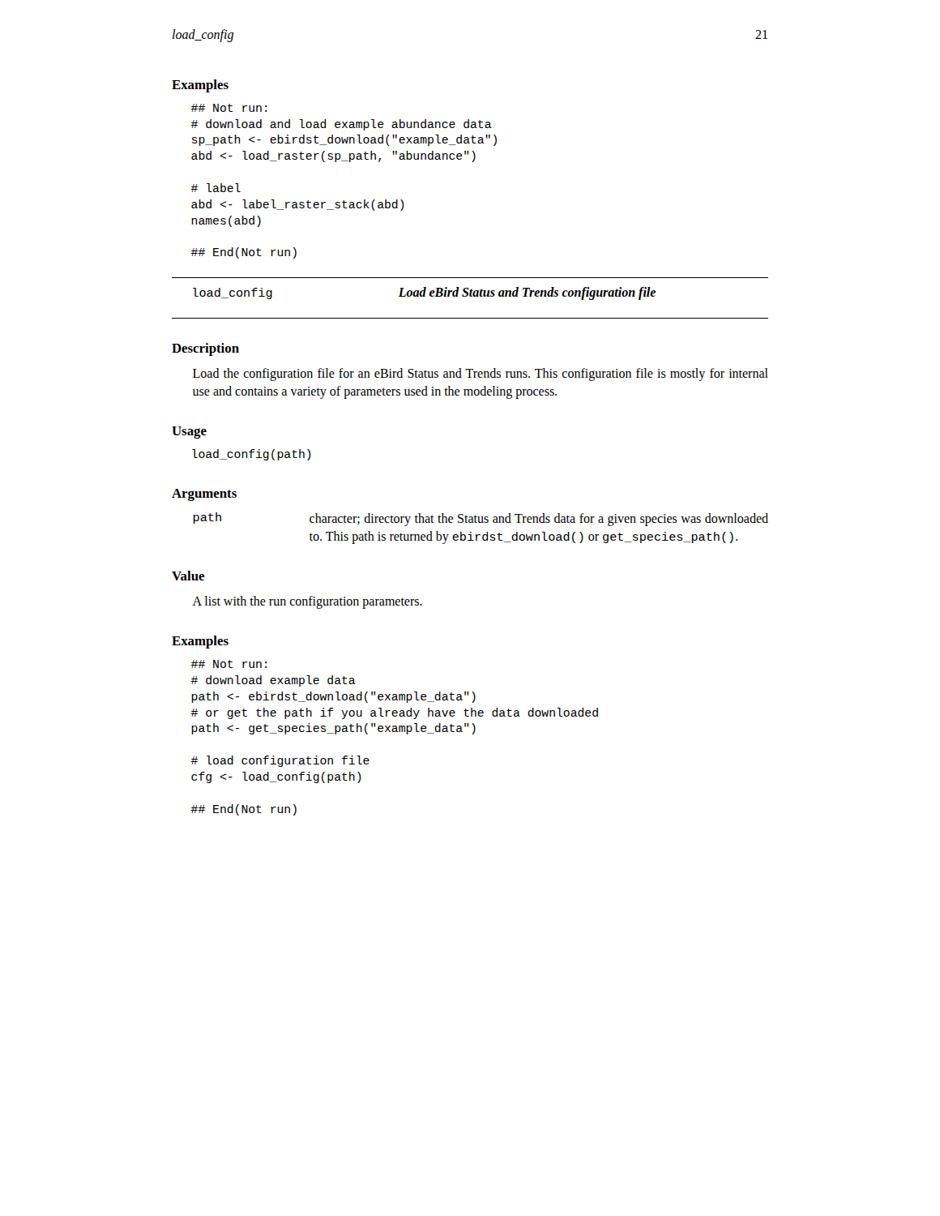load_config 21
Examples
## Not run: 
# download and load example abundance data
sp_path <- ebirdst_download("example_data")
abd <- load_raster(sp_path, "abundance")

# label
abd <- label_raster_stack(abd)
names(abd)

## End(Not run)
load_config Load eBird Status and Trends configuration file
Description
Load the configuration file for an eBird Status and Trends runs. This configuration file is mostly for internal use and contains a variety of parameters used in the modeling process.
Usage
load_config(path)
Arguments
path
character; directory that the Status and Trends data for a given species was downloaded to. This path is returned by ebirdst_download() or get_species_path().
Value
A list with the run configuration parameters.
Examples
## Not run: 
# download example data
path <- ebirdst_download("example_data")
# or get the path if you already have the data downloaded
path <- get_species_path("example_data")

# load configuration file
cfg <- load_config(path)

## End(Not run)